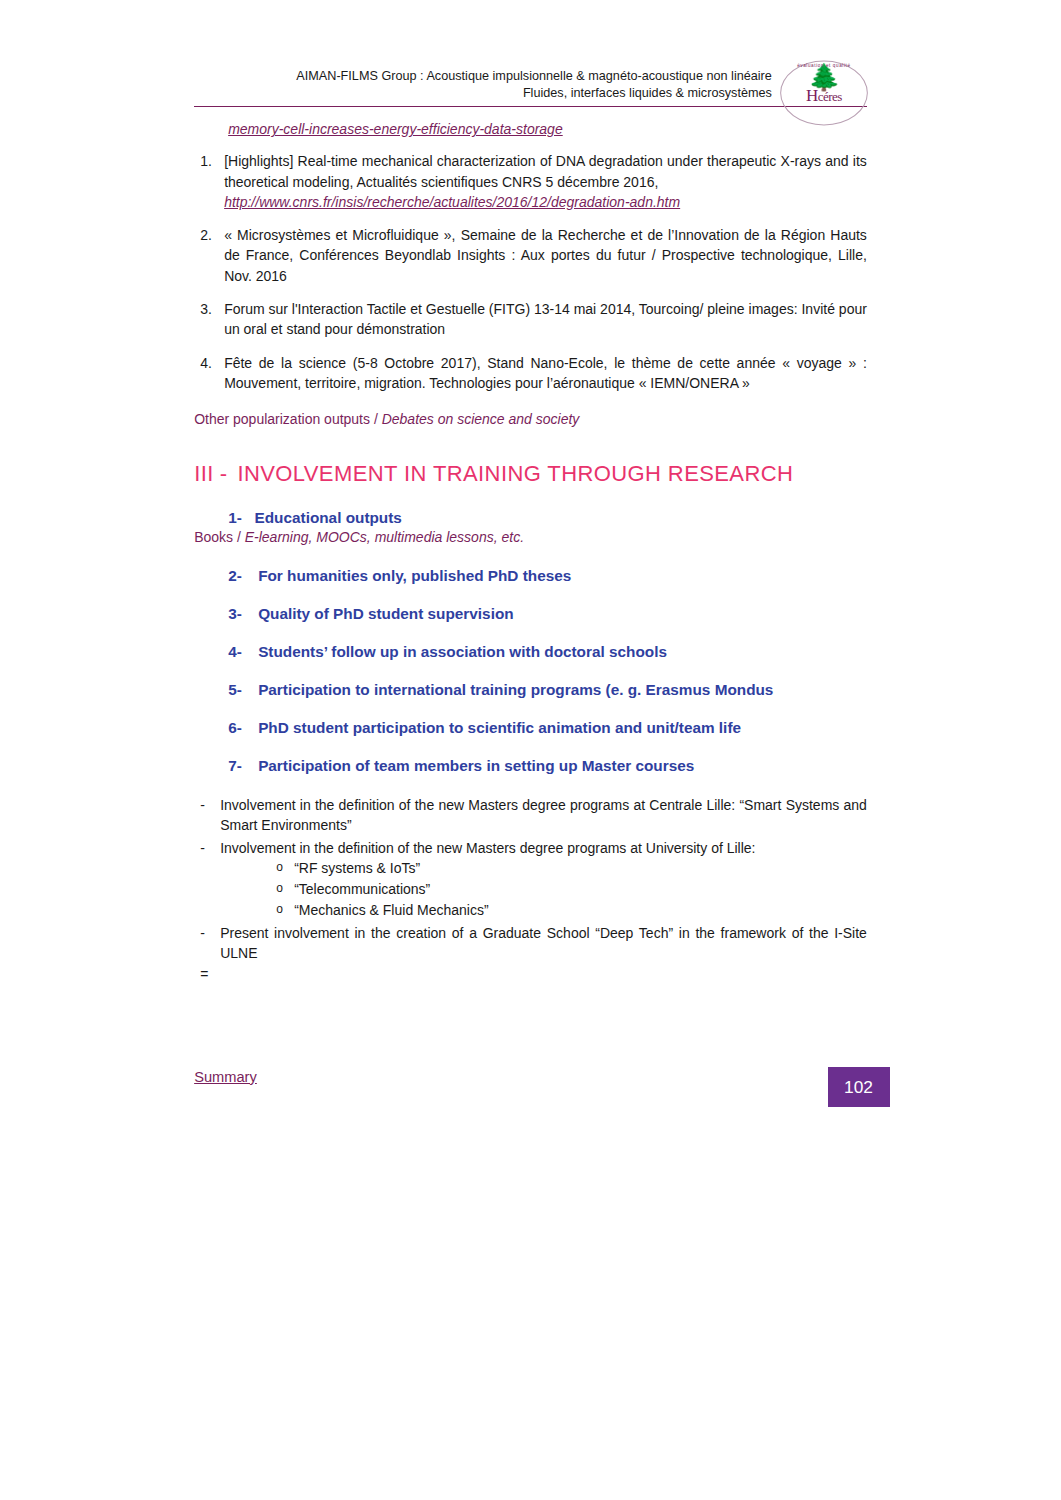AIMAN-FILMS Group : Acoustique impulsionnelle & magnéto-acoustique non linéaire
Fluides, interfaces liquides & microsystèmes
évaluation et qualité
🌲 Hcéres
memory-cell-increases-energy-efficiency-data-storage
[Highlights] Real-time mechanical characterization of DNA degradation under therapeutic X-rays and its theoretical modeling, Actualités scientifiques CNRS 5 décembre 2016,
http://www.cnrs.fr/insis/recherche/actualites/2016/12/degradation-adn.htm
« Microsystèmes et Microfluidique », Semaine de la Recherche et de l’Innovation de la Région Hauts de France, Conférences Beyondlab Insights : Aux portes du futur / Prospective technologique, Lille, Nov. 2016
Forum sur l'Interaction Tactile et Gestuelle (FITG) 13-14 mai 2014, Tourcoing/ pleine images: Invité pour un oral et stand pour démonstration
Fête de la science (5-8 Octobre 2017), Stand Nano-Ecole, le thème de cette année « voyage » : Mouvement, territoire, migration. Technologies pour l’aéronautique « IEMN/ONERA »
Other popularization outputs / Debates on science and society
III-INVOLVEMENT IN TRAINING THROUGH RESEARCH
1- Educational outputs
Books / E-learning, MOOCs, multimedia lessons, etc.
For humanities only, published PhD theses
Quality of PhD student supervision
Students’ follow up in association with doctoral schools
Participation to international training programs (e. g. Erasmus Mondus
PhD student participation to scientific animation and unit/team life
Participation of team members in setting up Master courses
Involvement in the definition of the new Masters degree programs at Centrale Lille: “Smart Systems and Smart Environments”
Involvement in the definition of the new Masters degree programs at University of Lille:
“RF systems & IoTs”
“Telecommunications”
“Mechanics & Fluid Mechanics”
Present involvement in the creation of a Graduate School “Deep Tech” in the framework of the I-Site ULNE
=
Summary
102